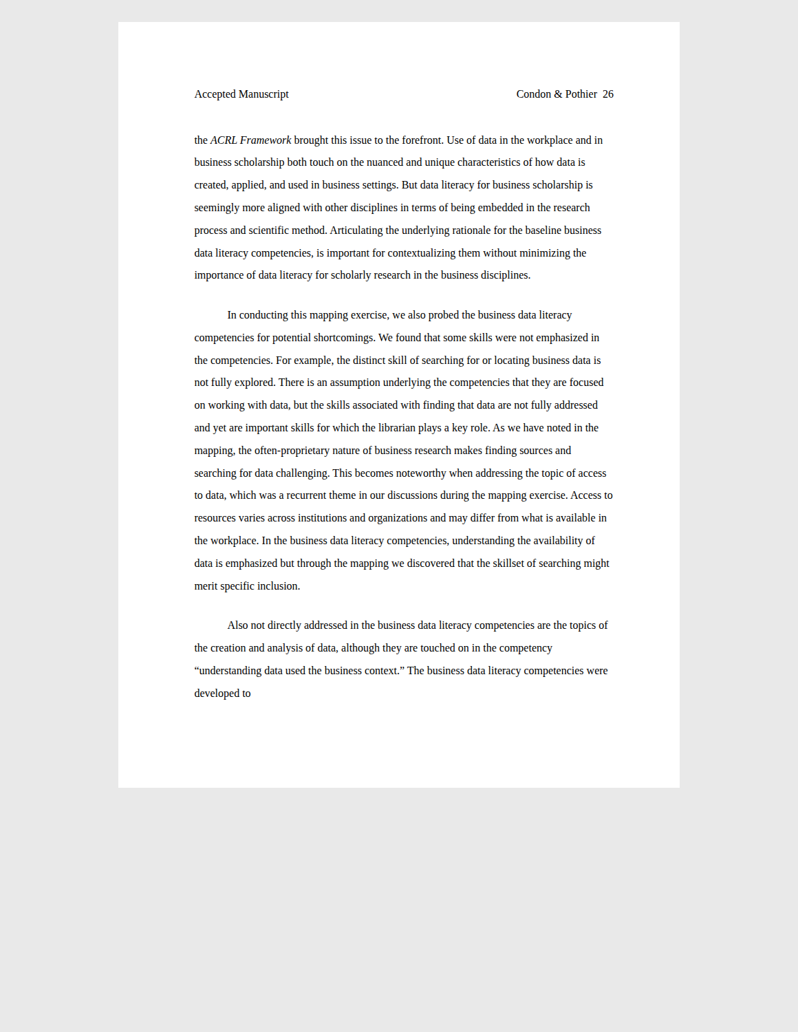Accepted Manuscript Condon & Pothier 26
the ACRL Framework brought this issue to the forefront. Use of data in the workplace and in business scholarship both touch on the nuanced and unique characteristics of how data is created, applied, and used in business settings. But data literacy for business scholarship is seemingly more aligned with other disciplines in terms of being embedded in the research process and scientific method. Articulating the underlying rationale for the baseline business data literacy competencies, is important for contextualizing them without minimizing the importance of data literacy for scholarly research in the business disciplines.
In conducting this mapping exercise, we also probed the business data literacy competencies for potential shortcomings. We found that some skills were not emphasized in the competencies. For example, the distinct skill of searching for or locating business data is not fully explored. There is an assumption underlying the competencies that they are focused on working with data, but the skills associated with finding that data are not fully addressed and yet are important skills for which the librarian plays a key role. As we have noted in the mapping, the often-proprietary nature of business research makes finding sources and searching for data challenging. This becomes noteworthy when addressing the topic of access to data, which was a recurrent theme in our discussions during the mapping exercise. Access to resources varies across institutions and organizations and may differ from what is available in the workplace. In the business data literacy competencies, understanding the availability of data is emphasized but through the mapping we discovered that the skillset of searching might merit specific inclusion.
Also not directly addressed in the business data literacy competencies are the topics of the creation and analysis of data, although they are touched on in the competency “understanding data used the business context.” The business data literacy competencies were developed to